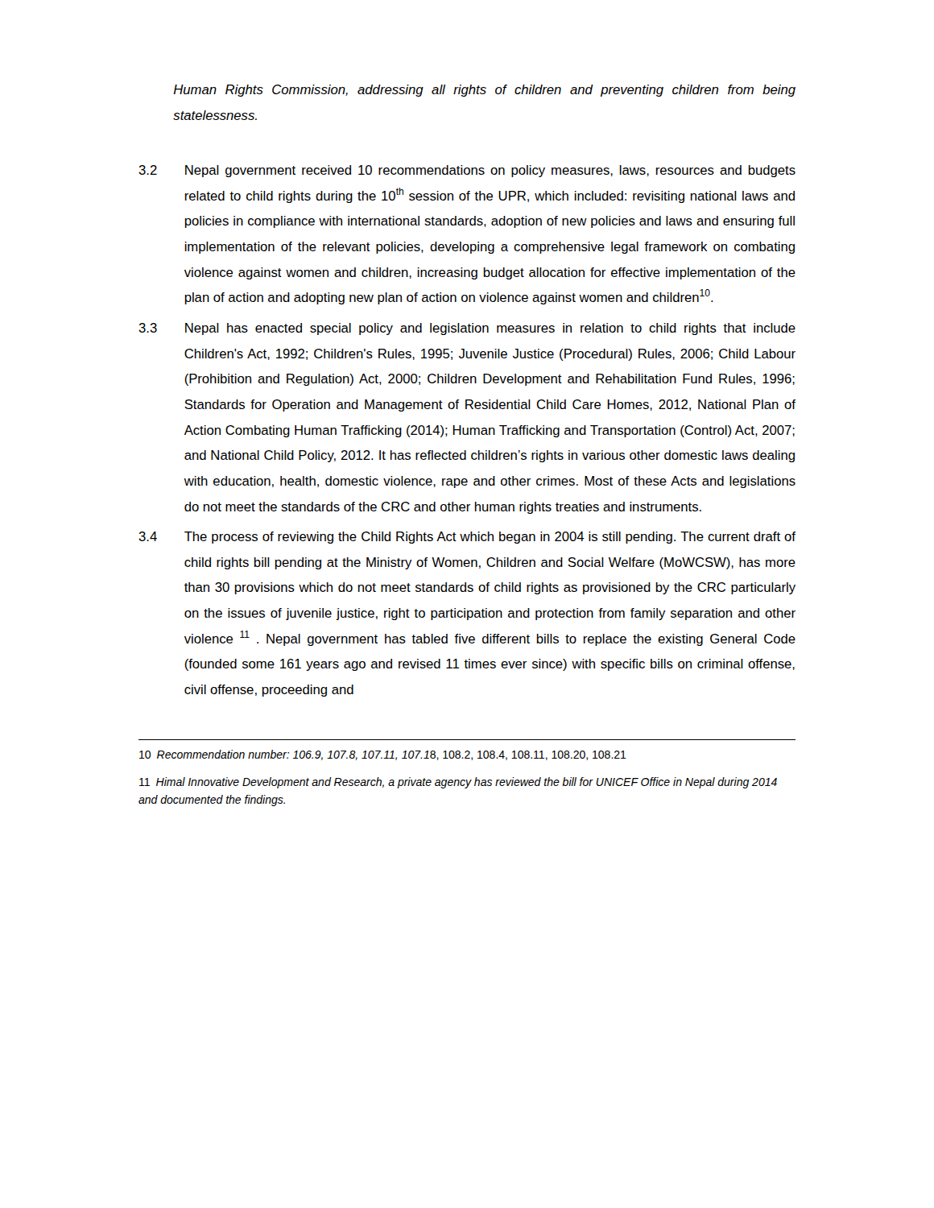Human Rights Commission, addressing all rights of children and preventing children from being statelessness.
3.2 Nepal government received 10 recommendations on policy measures, laws, resources and budgets related to child rights during the 10th session of the UPR, which included: revisiting national laws and policies in compliance with international standards, adoption of new policies and laws and ensuring full implementation of the relevant policies, developing a comprehensive legal framework on combating violence against women and children, increasing budget allocation for effective implementation of the plan of action and adopting new plan of action on violence against women and children10.
3.3 Nepal has enacted special policy and legislation measures in relation to child rights that include Children's Act, 1992; Children's Rules, 1995; Juvenile Justice (Procedural) Rules, 2006; Child Labour (Prohibition and Regulation) Act, 2000; Children Development and Rehabilitation Fund Rules, 1996; Standards for Operation and Management of Residential Child Care Homes, 2012, National Plan of Action Combating Human Trafficking (2014); Human Trafficking and Transportation (Control) Act, 2007; and National Child Policy, 2012. It has reflected children’s rights in various other domestic laws dealing with education, health, domestic violence, rape and other crimes. Most of these Acts and legislations do not meet the standards of the CRC and other human rights treaties and instruments.
3.4 The process of reviewing the Child Rights Act which began in 2004 is still pending. The current draft of child rights bill pending at the Ministry of Women, Children and Social Welfare (MoWCSW), has more than 30 provisions which do not meet standards of child rights as provisioned by the CRC particularly on the issues of juvenile justice, right to participation and protection from family separation and other violence 11 . Nepal government has tabled five different bills to replace the existing General Code (founded some 161 years ago and revised 11 times ever since) with specific bills on criminal offense, civil offense, proceeding and
10 Recommendation number: 106.9, 107.8, 107.11, 107.18, 108.2, 108.4, 108.11, 108.20, 108.21
11 Himal Innovative Development and Research, a private agency has reviewed the bill for UNICEF Office in Nepal during 2014 and documented the findings.